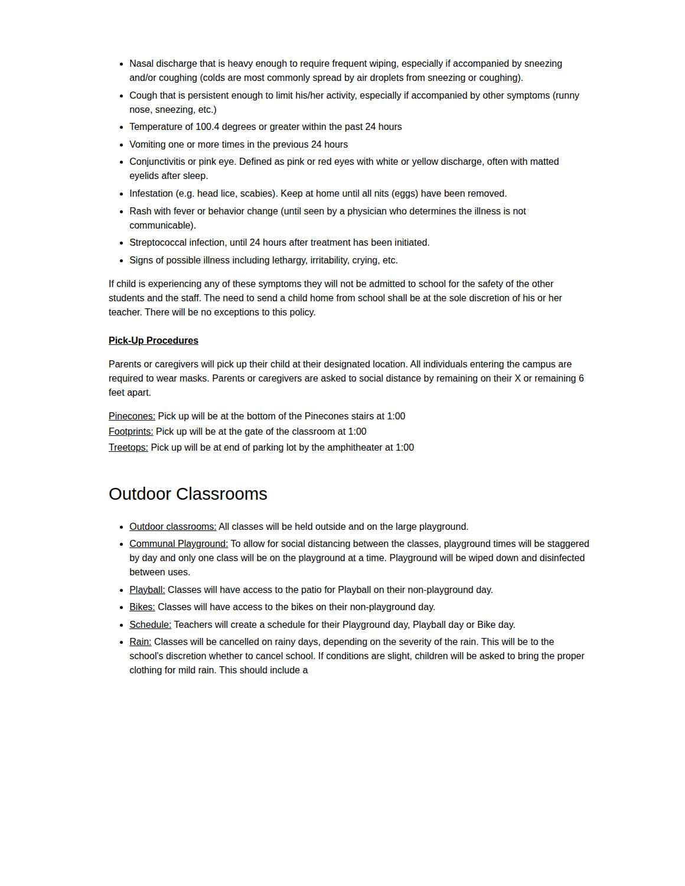Nasal discharge that is heavy enough to require frequent wiping, especially if accompanied by sneezing and/or coughing (colds are most commonly spread by air droplets from sneezing or coughing).
Cough that is persistent enough to limit his/her activity, especially if accompanied by other symptoms (runny nose, sneezing, etc.)
Temperature of 100.4 degrees or greater within the past 24 hours
Vomiting one or more times in the previous 24 hours
Conjunctivitis or pink eye. Defined as pink or red eyes with white or yellow discharge, often with matted eyelids after sleep.
Infestation (e.g. head lice, scabies). Keep at home until all nits (eggs) have been removed.
Rash with fever or behavior change (until seen by a physician who determines the illness is not communicable).
Streptococcal infection, until 24 hours after treatment has been initiated.
Signs of possible illness including lethargy, irritability, crying, etc.
If child is experiencing any of these symptoms they will not be admitted to school for the safety of the other students and the staff. The need to send a child home from school shall be at the sole discretion of his or her teacher. There will be no exceptions to this policy.
Pick-Up Procedures
Parents or caregivers will pick up their child at their designated location. All individuals entering the campus are required to wear masks. Parents or caregivers are asked to social distance by remaining on their X or remaining 6 feet apart.
Pinecones: Pick up will be at the bottom of the Pinecones stairs at 1:00
Footprints: Pick up will be at the gate of the classroom at 1:00
Treetops: Pick up will be at end of parking lot by the amphitheater at 1:00
Outdoor Classrooms
Outdoor classrooms: All classes will be held outside and on the large playground.
Communal Playground: To allow for social distancing between the classes, playground times will be staggered by day and only one class will be on the playground at a time. Playground will be wiped down and disinfected between uses.
Playball: Classes will have access to the patio for Playball on their non-playground day.
Bikes: Classes will have access to the bikes on their non-playground day.
Schedule: Teachers will create a schedule for their Playground day, Playball day or Bike day.
Rain: Classes will be cancelled on rainy days, depending on the severity of the rain. This will be to the school's discretion whether to cancel school. If conditions are slight, children will be asked to bring the proper clothing for mild rain. This should include a